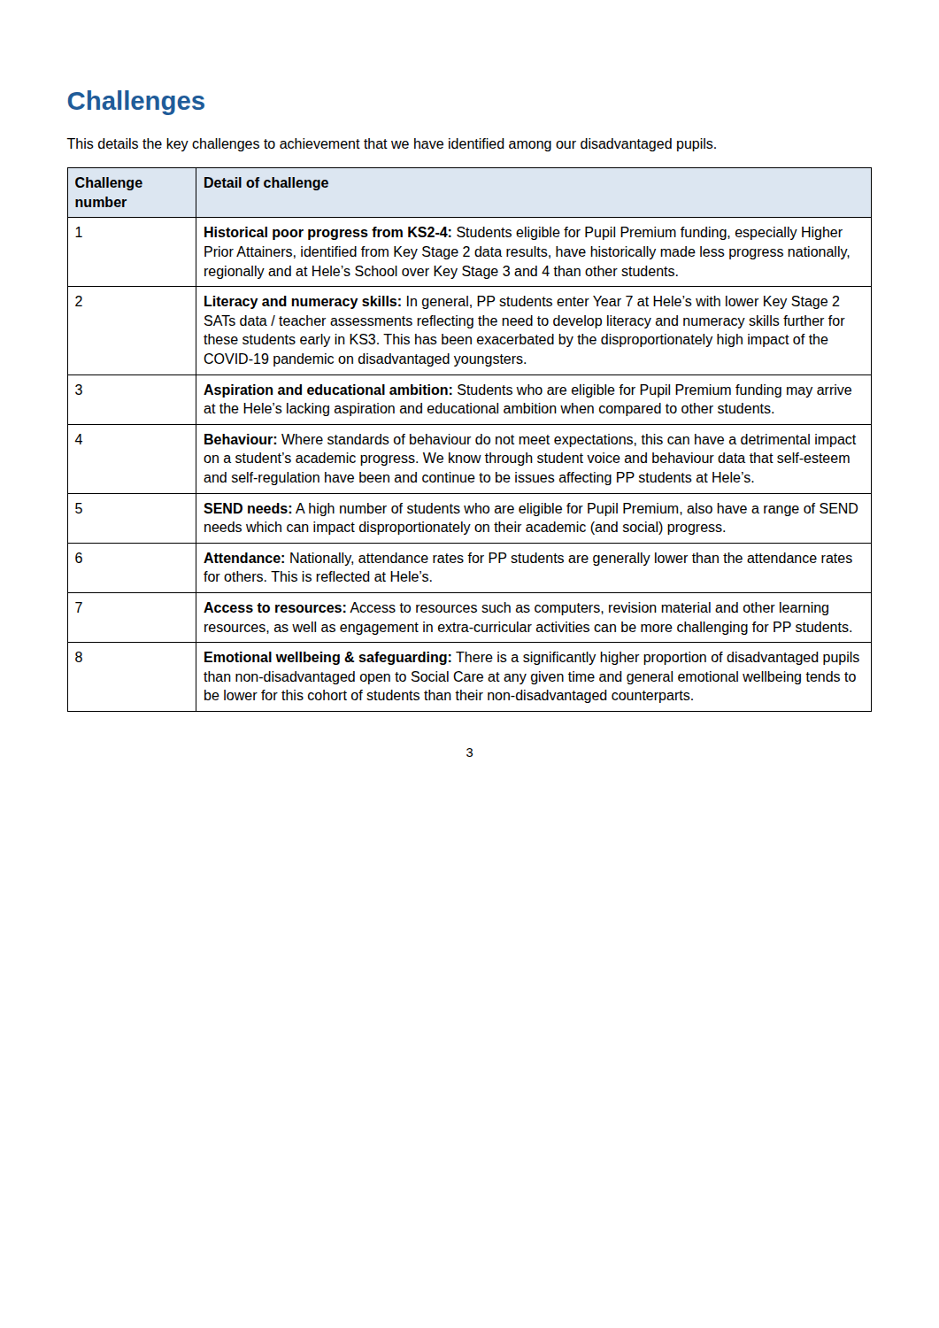Challenges
This details the key challenges to achievement that we have identified among our disadvantaged pupils.
| Challenge number | Detail of challenge |
| --- | --- |
| 1 | Historical poor progress from KS2-4: Students eligible for Pupil Premium funding, especially Higher Prior Attainers, identified from Key Stage 2 data results, have historically made less progress nationally, regionally and at Hele’s School over Key Stage 3 and 4 than other students. |
| 2 | Literacy and numeracy skills: In general, PP students enter Year 7 at Hele’s with lower Key Stage 2 SATs data / teacher assessments reflecting the need to develop literacy and numeracy skills further for these students early in KS3. This has been exacerbated by the disproportionately high impact of the COVID-19 pandemic on disadvantaged youngsters. |
| 3 | Aspiration and educational ambition: Students who are eligible for Pupil Premium funding may arrive at the Hele’s lacking aspiration and educational ambition when compared to other students. |
| 4 | Behaviour: Where standards of behaviour do not meet expectations, this can have a detrimental impact on a student’s academic progress. We know through student voice and behaviour data that self-esteem and self-regulation have been and continue to be issues affecting PP students at Hele’s. |
| 5 | SEND needs: A high number of students who are eligible for Pupil Premium, also have a range of SEND needs which can impact disproportionately on their academic (and social) progress. |
| 6 | Attendance: Nationally, attendance rates for PP students are generally lower than the attendance rates for others. This is reflected at Hele’s. |
| 7 | Access to resources: Access to resources such as computers, revision material and other learning resources, as well as engagement in extra-curricular activities can be more challenging for PP students. |
| 8 | Emotional wellbeing & safeguarding: There is a significantly higher proportion of disadvantaged pupils than non-disadvantaged open to Social Care at any given time and general emotional wellbeing tends to be lower for this cohort of students than their non-disadvantaged counterparts. |
3